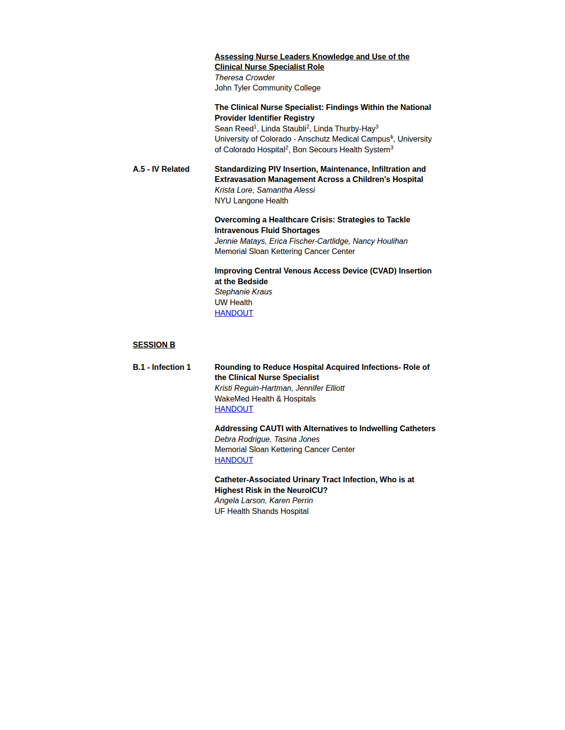Assessing Nurse Leaders Knowledge and Use of the Clinical Nurse Specialist Role
Theresa Crowder
John Tyler Community College
The Clinical Nurse Specialist: Findings Within the National Provider Identifier Registry
Sean Reed1, Linda Staubli2, Linda Thurby-Hay3
University of Colorado - Anschutz Medical Campus1, University of Colorado Hospital2, Bon Secours Health System3
A.5 - IV Related
Standardizing PIV Insertion, Maintenance, Infiltration and Extravasation Management Across a Children's Hospital
Krista Lore, Samantha Alessi
NYU Langone Health
Overcoming a Healthcare Crisis: Strategies to Tackle Intravenous Fluid Shortages
Jennie Matays, Erica Fischer-Cartlidge, Nancy Houlihan
Memorial Sloan Kettering Cancer Center
Improving Central Venous Access Device (CVAD) Insertion at the Bedside
Stephanie Kraus
UW Health
HANDOUT
SESSION B
B.1 - Infection 1
Rounding to Reduce Hospital Acquired Infections- Role of the Clinical Nurse Specialist
Kristi Reguin-Hartman, Jennifer Elliott
WakeMed Health & Hospitals
HANDOUT
Addressing CAUTI with Alternatives to Indwelling Catheters
Debra Rodrigue, Tasina Jones
Memorial Sloan Kettering Cancer Center
HANDOUT
Catheter-Associated Urinary Tract Infection, Who is at Highest Risk in the NeuroICU?
Angela Larson, Karen Perrin
UF Health Shands Hospital